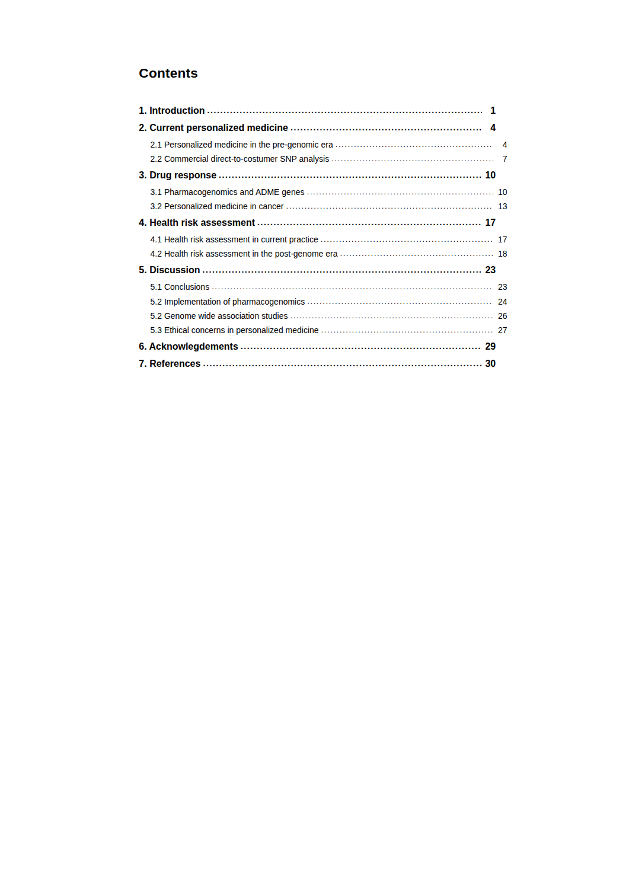Contents
1. Introduction .................................................................................................................. 1
2. Current personalized medicine ................................................................................. 4
2.1 Personalized medicine in the pre-genomic era ............................................................................ 4
2.2 Commercial direct-to-costumer SNP analysis ............................................................................. 7
3. Drug response ............................................................................................................. 10
3.1 Pharmacogenomics and ADME genes ....................................................................................... 10
3.2 Personalized medicine in cancer ............................................................................................... 13
4. Health risk assessment .............................................................................................. 17
4.1 Health risk assessment in current practice ............................................................................... 17
4.2 Health risk assessment in the post-genome era ...................................................................... 18
5. Discussion .................................................................................................................... 23
5.1 Conclusions ............................................................................................................................. 23
5.2 Implementation of pharmacogenomics ..................................................................................... 24
5.2 Genome wide association studies .............................................................................................. 26
5.3 Ethical concerns in personalized medicine .............................................................................. 27
6. Acknowlegdements .................................................................................................... 29
7. References ................................................................................................................... 30